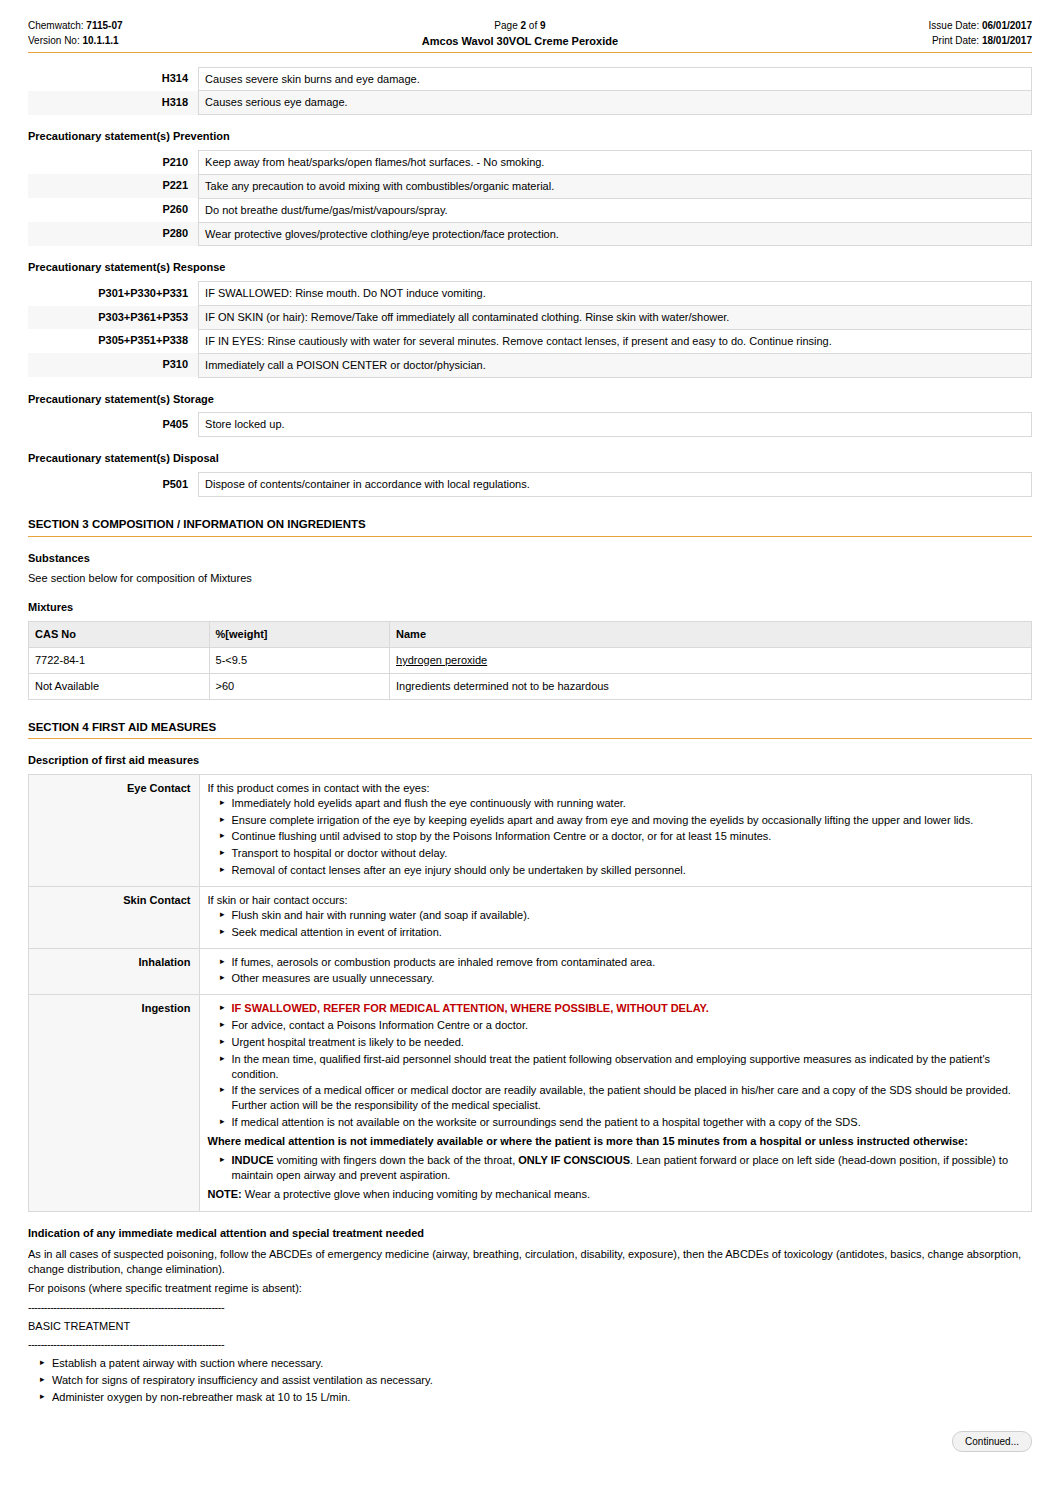Chemwatch: 7115-07
Version No: 10.1.1.1
Page 2 of 9
Amcos Wavol 30VOL Creme Peroxide
Issue Date: 06/01/2017
Print Date: 18/01/2017
| H314 | Causes severe skin burns and eye damage. |
| H318 | Causes serious eye damage. |
Precautionary statement(s) Prevention
| P210 | Keep away from heat/sparks/open flames/hot surfaces. - No smoking. |
| P221 | Take any precaution to avoid mixing with combustibles/organic material. |
| P260 | Do not breathe dust/fume/gas/mist/vapours/spray. |
| P280 | Wear protective gloves/protective clothing/eye protection/face protection. |
Precautionary statement(s) Response
| P301+P330+P331 | IF SWALLOWED: Rinse mouth. Do NOT induce vomiting. |
| P303+P361+P353 | IF ON SKIN (or hair): Remove/Take off immediately all contaminated clothing. Rinse skin with water/shower. |
| P305+P351+P338 | IF IN EYES: Rinse cautiously with water for several minutes. Remove contact lenses, if present and easy to do. Continue rinsing. |
| P310 | Immediately call a POISON CENTER or doctor/physician. |
Precautionary statement(s) Storage
| P405 | Store locked up. |
Precautionary statement(s) Disposal
| P501 | Dispose of contents/container in accordance with local regulations. |
SECTION 3 COMPOSITION / INFORMATION ON INGREDIENTS
Substances
See section below for composition of Mixtures
Mixtures
| CAS No | %[weight] | Name |
| --- | --- | --- |
| 7722-84-1 | 5-<9.5 | hydrogen peroxide |
| Not Available | >60 | Ingredients determined not to be hazardous |
SECTION 4 FIRST AID MEASURES
Description of first aid measures
| Eye Contact | If this product comes in contact with the eyes: Immediately hold eyelids apart and flush the eye continuously with running water. Ensure complete irrigation of the eye by keeping eyelids apart and away from eye and moving the eyelids by occasionally lifting the upper and lower lids. Continue flushing until advised to stop by the Poisons Information Centre or a doctor, or for at least 15 minutes. Transport to hospital or doctor without delay. Removal of contact lenses after an eye injury should only be undertaken by skilled personnel. |
| Skin Contact | If skin or hair contact occurs: Flush skin and hair with running water (and soap if available). Seek medical attention in event of irritation. |
| Inhalation | If fumes, aerosols or combustion products are inhaled remove from contaminated area. Other measures are usually unnecessary. |
| Ingestion | IF SWALLOWED, REFER FOR MEDICAL ATTENTION, WHERE POSSIBLE, WITHOUT DELAY. For advice, contact a Poisons Information Centre or a doctor. Urgent hospital treatment is likely to be needed. In the mean time, qualified first-aid personnel should treat the patient following observation and employing supportive measures as indicated by the patient's condition. If the services of a medical officer or medical doctor are readily available, the patient should be placed in his/her care and a copy of the SDS should be provided. Further action will be the responsibility of the medical specialist. If medical attention is not available on the worksite or surroundings send the patient to a hospital together with a copy of the SDS. Where medical attention is not immediately available or where the patient is more than 15 minutes from a hospital or unless instructed otherwise: INDUCE vomiting with fingers down the back of the throat, ONLY IF CONSCIOUS . Lean patient forward or place on left side (head-down position, if possible) to maintain open airway and prevent aspiration. NOTE: Wear a protective glove when inducing vomiting by mechanical means. |
Indication of any immediate medical attention and special treatment needed
As in all cases of suspected poisoning, follow the ABCDEs of emergency medicine (airway, breathing, circulation, disability, exposure), then the ABCDEs of toxicology (antidotes, basics, change absorption, change distribution, change elimination).
For poisons (where specific treatment regime is absent):
--------------------------------------------------------------
BASIC TREATMENT
--------------------------------------------------------------
Establish a patent airway with suction where necessary.
Watch for signs of respiratory insufficiency and assist ventilation as necessary.
Administer oxygen by non-rebreather mask at 10 to 15 L/min.
Continued...